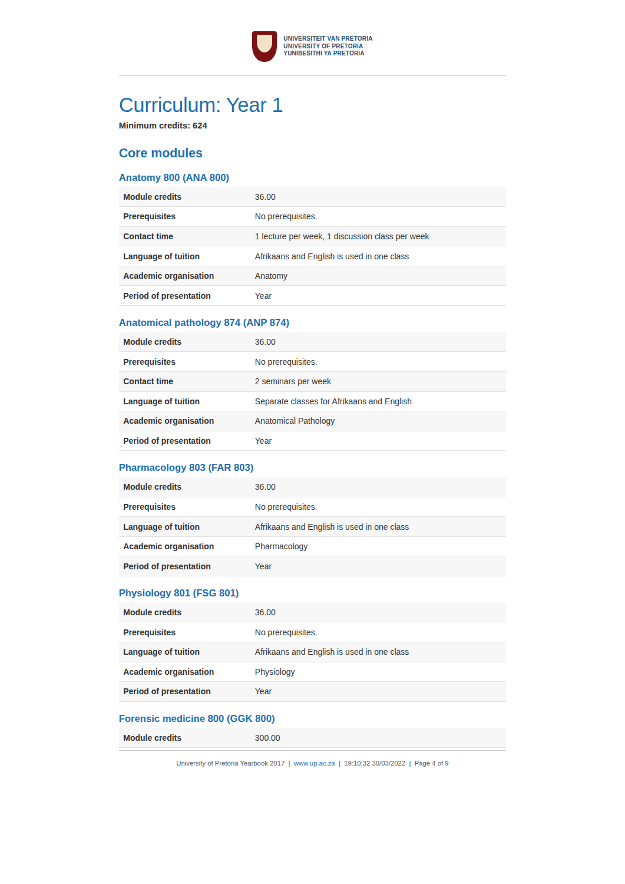UNIVERSITEIT VAN PRETORIA UNIVERSITY OF PRETORIA YUNIBESITHI YA PRETORIA
Curriculum: Year 1
Minimum credits: 624
Core modules
Anatomy 800 (ANA 800)
| Module credits | 36.00 |
| Prerequisites | No prerequisites. |
| Contact time | 1 lecture per week, 1 discussion class per week |
| Language of tuition | Afrikaans and English is used in one class |
| Academic organisation | Anatomy |
| Period of presentation | Year |
Anatomical pathology 874 (ANP 874)
| Module credits | 36.00 |
| Prerequisites | No prerequisites. |
| Contact time | 2 seminars per week |
| Language of tuition | Separate classes for Afrikaans and English |
| Academic organisation | Anatomical Pathology |
| Period of presentation | Year |
Pharmacology 803 (FAR 803)
| Module credits | 36.00 |
| Prerequisites | No prerequisites. |
| Language of tuition | Afrikaans and English is used in one class |
| Academic organisation | Pharmacology |
| Period of presentation | Year |
Physiology 801 (FSG 801)
| Module credits | 36.00 |
| Prerequisites | No prerequisites. |
| Language of tuition | Afrikaans and English is used in one class |
| Academic organisation | Physiology |
| Period of presentation | Year |
Forensic medicine 800 (GGK 800)
| Module credits | 300.00 |
University of Pretoria Yearbook 2017 | www.up.ac.za | 19:10:32 30/03/2022 | Page 4 of 9